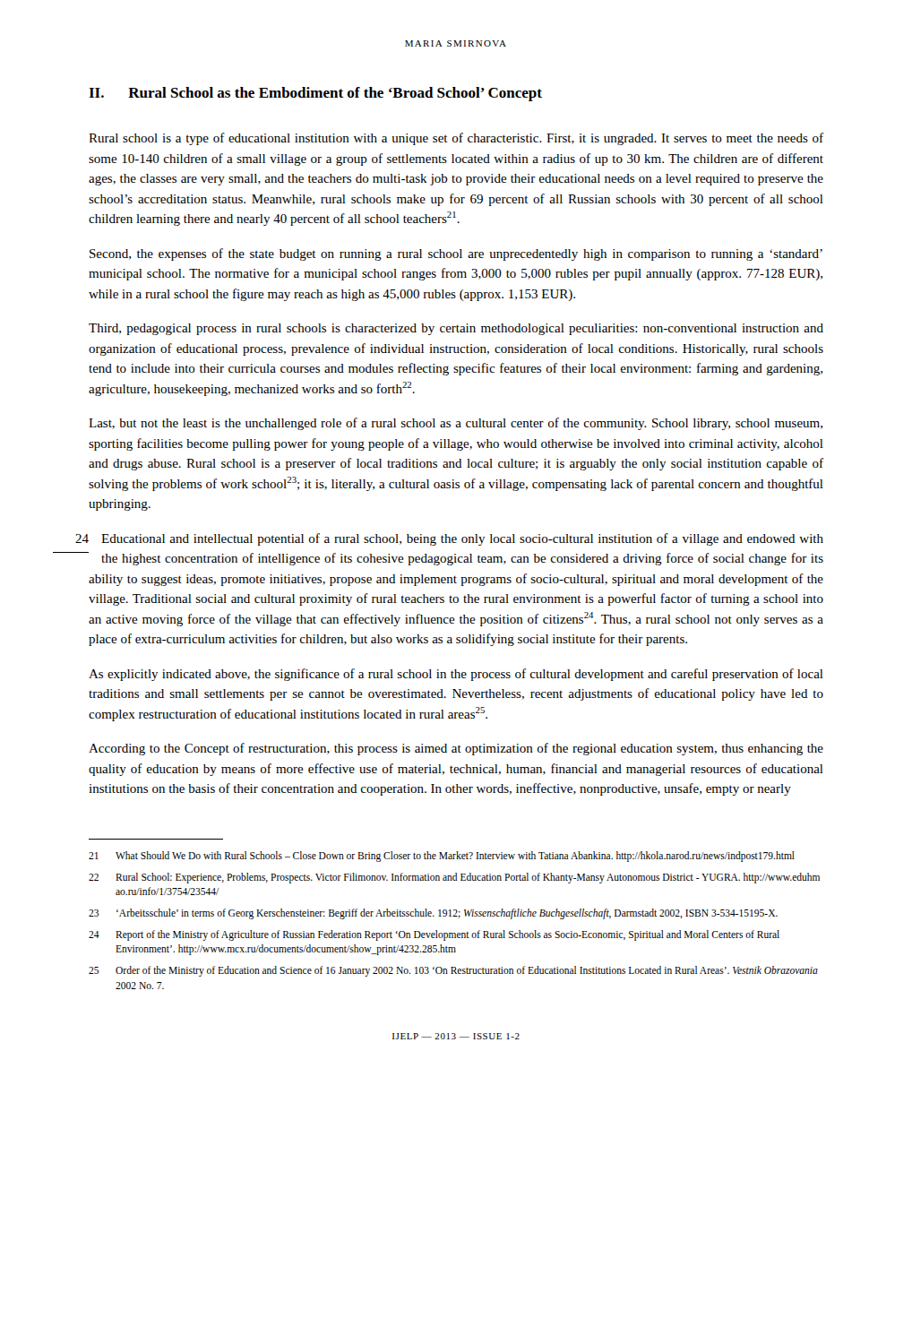Maria Smirnova
II. Rural School as the Embodiment of the ‘Broad School’ Concept
Rural school is a type of educational institution with a unique set of characteristic. First, it is ungraded. It serves to meet the needs of some 10-140 children of a small village or a group of settlements located within a radius of up to 30 km. The children are of different ages, the classes are very small, and the teachers do multi-task job to provide their educational needs on a level required to preserve the school’s accreditation status. Meanwhile, rural schools make up for 69 percent of all Russian schools with 30 percent of all school children learning there and nearly 40 percent of all school teachers21.
Second, the expenses of the state budget on running a rural school are unprecedentedly high in comparison to running a ‘standard’ municipal school. The normative for a municipal school ranges from 3,000 to 5,000 rubles per pupil annually (approx. 77-128 EUR), while in a rural school the figure may reach as high as 45,000 rubles (approx. 1,153 EUR).
Third, pedagogical process in rural schools is characterized by certain methodological peculiarities: non-conventional instruction and organization of educational process, prevalence of individual instruction, consideration of local conditions. Historically, rural schools tend to include into their curricula courses and modules reflecting specific features of their local environment: farming and gardening, agriculture, housekeeping, mechanized works and so forth22.
Last, but not the least is the unchallenged role of a rural school as a cultural center of the community. School library, school museum, sporting facilities become pulling power for young people of a village, who would otherwise be involved into criminal activity, alcohol and drugs abuse. Rural school is a preserver of local traditions and local culture; it is arguably the only social institution capable of solving the problems of work school23; it is, literally, a cultural oasis of a village, compensating lack of parental concern and thoughtful upbringing.
24
Educational and intellectual potential of a rural school, being the only local socio-cultural institution of a village and endowed with the highest concentration of intelligence of its cohesive pedagogical team, can be considered a driving force of social change for its ability to suggest ideas, promote initiatives, propose and implement programs of socio-cultural, spiritual and moral development of the village. Traditional social and cultural proximity of rural teachers to the rural environment is a powerful factor of turning a school into an active moving force of the village that can effectively influence the position of citizens24. Thus, a rural school not only serves as a place of extra-curriculum activities for children, but also works as a solidifying social institute for their parents.
As explicitly indicated above, the significance of a rural school in the process of cultural development and careful preservation of local traditions and small settlements per se cannot be overestimated. Nevertheless, recent adjustments of educational policy have led to complex restructuration of educational institutions located in rural areas25.
According to the Concept of restructuration, this process is aimed at optimization of the regional education system, thus enhancing the quality of education by means of more effective use of material, technical, human, financial and managerial resources of educational institutions on the basis of their concentration and cooperation. In other words, ineffective, nonproductive, unsafe, empty or nearly
What Should We Do with Rural Schools – Close Down or Bring Closer to the Market? Interview with Tatiana Abankina. http://hkola.narod.ru/news/indpost179.html
Rural School: Experience, Problems, Prospects. Victor Filimonov. Information and Education Portal of Khanty-Mansy Autonomous District - YUGRA. http://www.eduhmao.ru/info/1/3754/23544/
‘Arbeitsschule’ in terms of Georg Kerschensteiner: Begriff der Arbeitsschule. 1912; Wissenschaftliche Buchgesellschaft, Darmstadt 2002, ISBN 3-534-15195-X.
Report of the Ministry of Agriculture of Russian Federation Report ‘On Development of Rural Schools as Socio-Economic, Spiritual and Moral Centers of Rural Environment’. http://www.mcx.ru/documents/document/show_print/4232.285.htm
Order of the Ministry of Education and Science of 16 January 2002 No. 103 ‘On Restructuration of Educational Institutions Located in Rural Areas’. Vestnik Obrazovania 2002 No. 7.
IJELP — 2013 — ISSUE 1-2